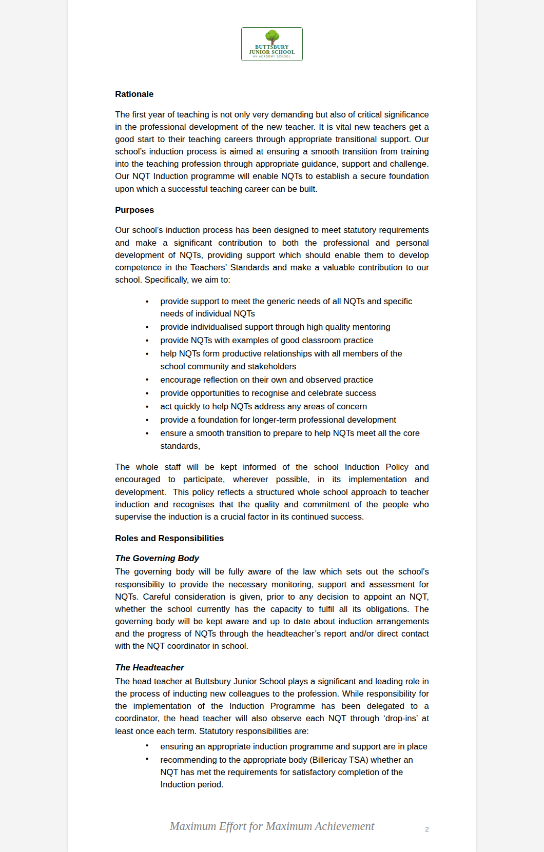🌳 BUTTSBURY JUNIOR SCHOOL AN ACADEMY SCHOOL
Rationale
The first year of teaching is not only very demanding but also of critical significance in the professional development of the new teacher. It is vital new teachers get a good start to their teaching careers through appropriate transitional support. Our school’s induction process is aimed at ensuring a smooth transition from training into the teaching profession through appropriate guidance, support and challenge. Our NQT Induction programme will enable NQTs to establish a secure foundation upon which a successful teaching career can be built.
Purposes
Our school’s induction process has been designed to meet statutory requirements and make a significant contribution to both the professional and personal development of NQTs, providing support which should enable them to develop competence in the Teachers’ Standards and make a valuable contribution to our school. Specifically, we aim to:
provide support to meet the generic needs of all NQTs and specific needs of individual NQTs
provide individualised support through high quality mentoring
provide NQTs with examples of good classroom practice
help NQTs form productive relationships with all members of the school community and stakeholders
encourage reflection on their own and observed practice
provide opportunities to recognise and celebrate success
act quickly to help NQTs address any areas of concern
provide a foundation for longer-term professional development
ensure a smooth transition to prepare to help NQTs meet all the core standards,
The whole staff will be kept informed of the school Induction Policy and encouraged to participate, wherever possible, in its implementation and development. This policy reflects a structured whole school approach to teacher induction and recognises that the quality and commitment of the people who supervise the induction is a crucial factor in its continued success.
Roles and Responsibilities
The Governing Body
The governing body will be fully aware of the law which sets out the school's responsibility to provide the necessary monitoring, support and assessment for NQTs. Careful consideration is given, prior to any decision to appoint an NQT, whether the school currently has the capacity to fulfil all its obligations. The governing body will be kept aware and up to date about induction arrangements and the progress of NQTs through the headteacher’s report and/or direct contact with the NQT coordinator in school.
The Headteacher
The head teacher at Buttsbury Junior School plays a significant and leading role in the process of inducting new colleagues to the profession. While responsibility for the implementation of the Induction Programme has been delegated to a coordinator, the head teacher will also observe each NQT through ‘drop-ins’ at least once each term. Statutory responsibilities are:
ensuring an appropriate induction programme and support are in place
recommending to the appropriate body (Billericay TSA) whether an NQT has met the requirements for satisfactory completion of the Induction period.
Maximum Effort for Maximum Achievement 2